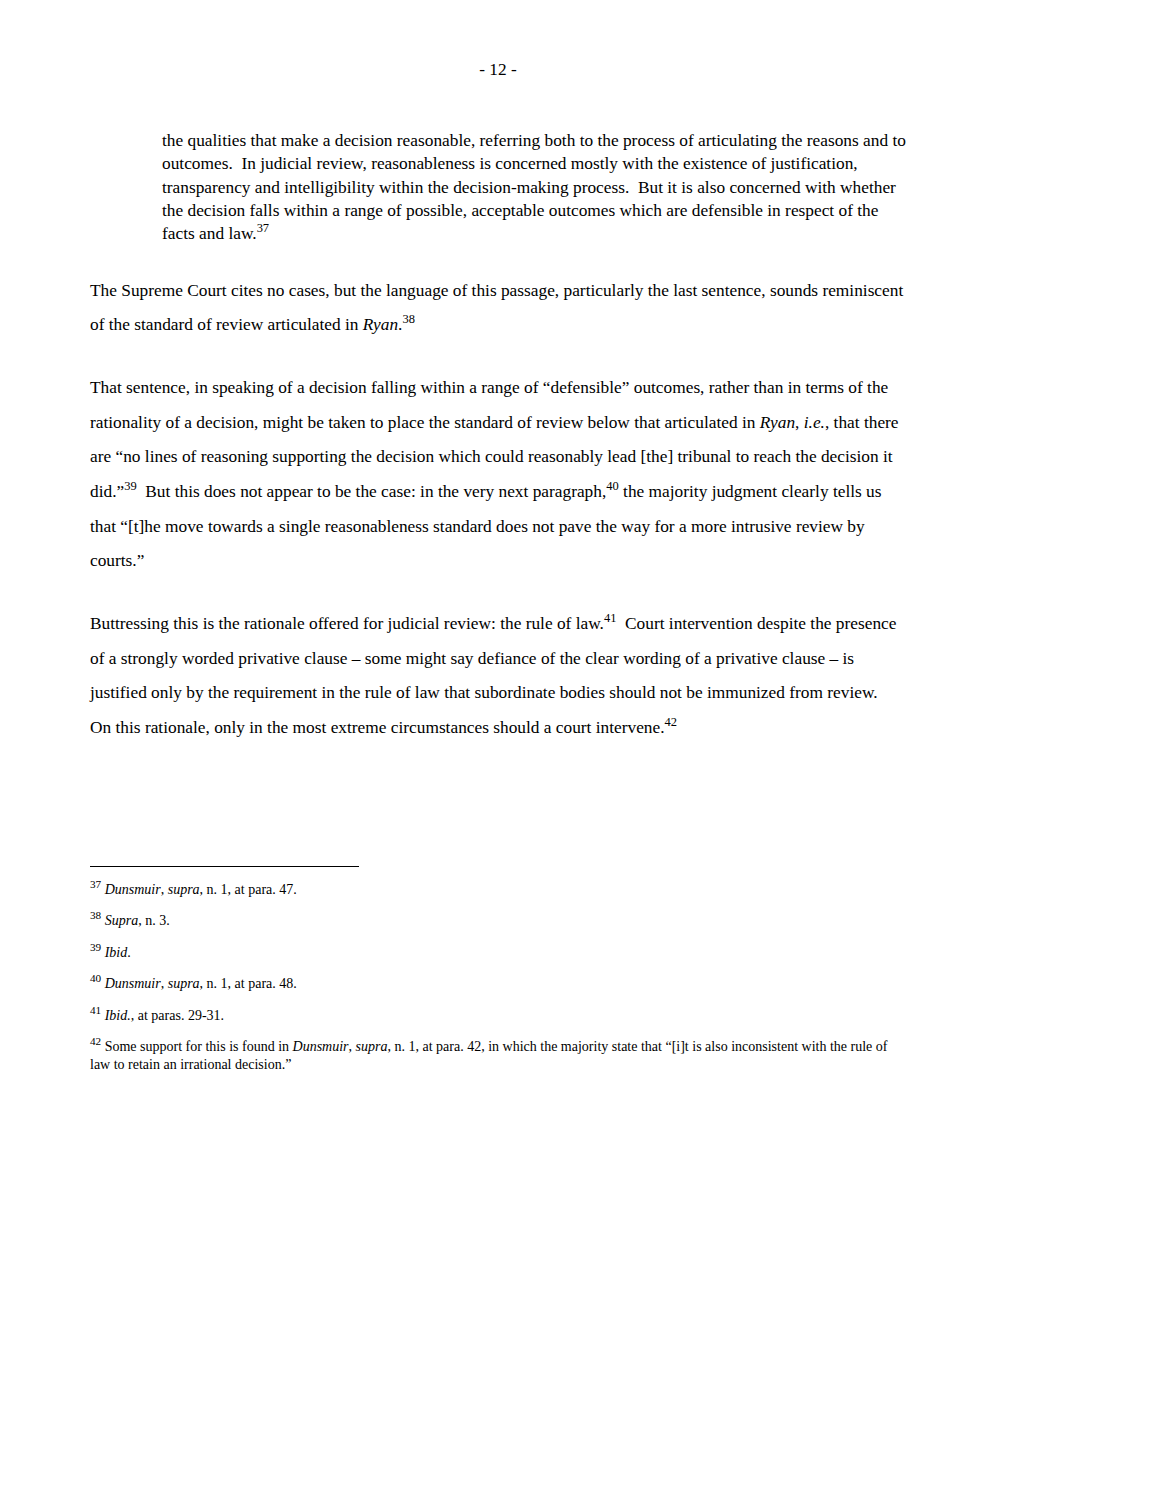- 12 -
the qualities that make a decision reasonable, referring both to the process of articulating the reasons and to outcomes. In judicial review, reasonableness is concerned mostly with the existence of justification, transparency and intelligibility within the decision-making process. But it is also concerned with whether the decision falls within a range of possible, acceptable outcomes which are defensible in respect of the facts and law.37
The Supreme Court cites no cases, but the language of this passage, particularly the last sentence, sounds reminiscent of the standard of review articulated in Ryan.38
That sentence, in speaking of a decision falling within a range of “defensible” outcomes, rather than in terms of the rationality of a decision, might be taken to place the standard of review below that articulated in Ryan, i.e., that there are “no lines of reasoning supporting the decision which could reasonably lead [the] tribunal to reach the decision it did.”39 But this does not appear to be the case: in the very next paragraph,40 the majority judgment clearly tells us that “[t]he move towards a single reasonableness standard does not pave the way for a more intrusive review by courts.”
Buttressing this is the rationale offered for judicial review: the rule of law.41 Court intervention despite the presence of a strongly worded privative clause – some might say defiance of the clear wording of a privative clause – is justified only by the requirement in the rule of law that subordinate bodies should not be immunized from review. On this rationale, only in the most extreme circumstances should a court intervene.42
37 Dunsmuir, supra, n. 1, at para. 47.
38 Supra, n. 3.
39 Ibid.
40 Dunsmuir, supra, n. 1, at para. 48.
41 Ibid., at paras. 29-31.
42 Some support for this is found in Dunsmuir, supra, n. 1, at para. 42, in which the majority state that “[i]t is also inconsistent with the rule of law to retain an irrational decision.”